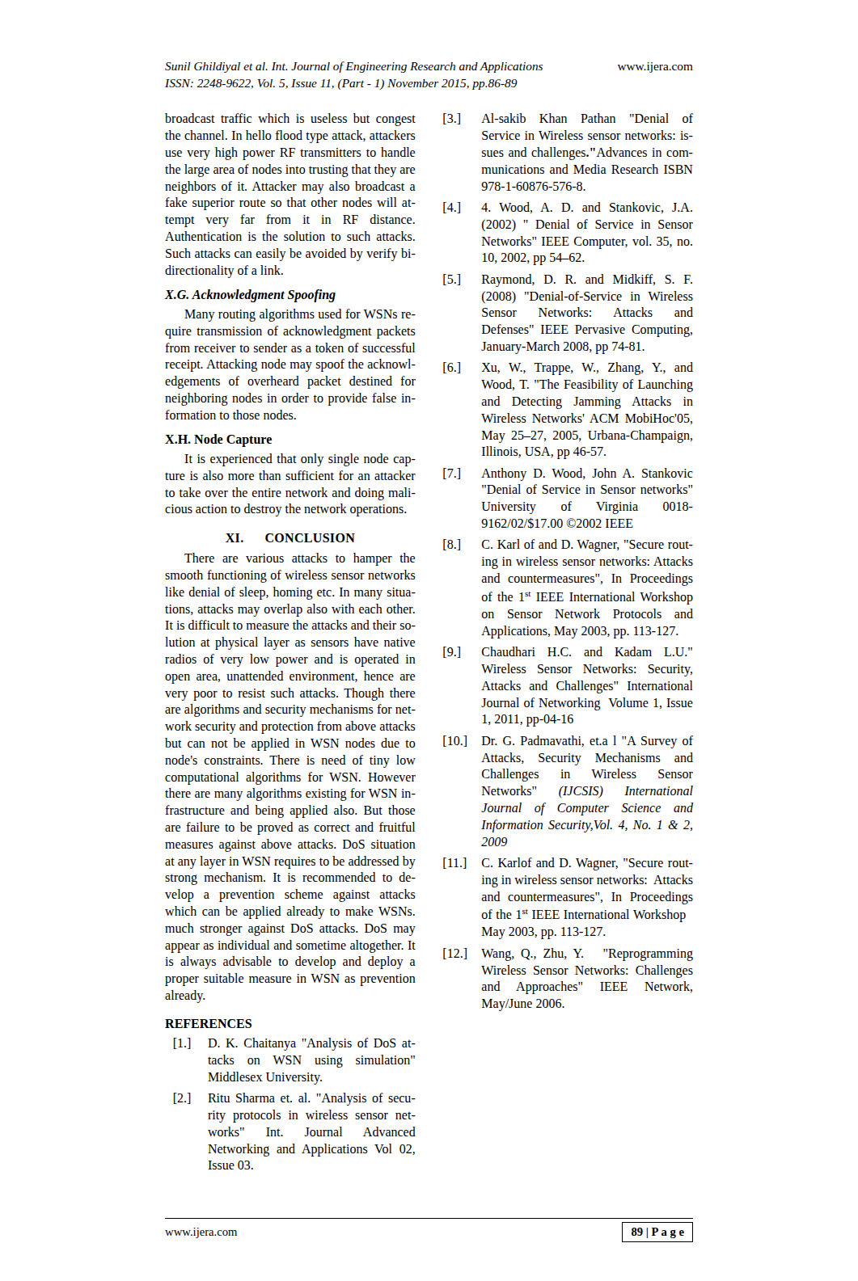www.ijera.com Sunil Ghildiyal et al. Int. Journal of Engineering Research and Applications
ISSN: 2248-9622, Vol. 5, Issue 11, (Part - 1) November 2015, pp.86-89
broadcast traffic which is useless but congest the channel. In hello flood type attack, attackers use very high power RF transmitters to handle the large area of nodes into trusting that they are neighbors of it. Attacker may also broadcast a fake superior route so that other nodes will attempt very far from it in RF distance. Authentication is the solution to such attacks. Such attacks can easily be avoided by verify bi-directionality of a link.
X.G. Acknowledgment Spoofing
Many routing algorithms used for WSNs require transmission of acknowledgment packets from receiver to sender as a token of successful receipt. Attacking node may spoof the acknowledgements of overheard packet destined for neighboring nodes in order to provide false information to those nodes.
X.H. Node Capture
It is experienced that only single node capture is also more than sufficient for an attacker to take over the entire network and doing malicious action to destroy the network operations.
XI. CONCLUSION
There are various attacks to hamper the smooth functioning of wireless sensor networks like denial of sleep, homing etc. In many situations, attacks may overlap also with each other. It is difficult to measure the attacks and their solution at physical layer as sensors have native radios of very low power and is operated in open area, unattended environment, hence are very poor to resist such attacks. Though there are algorithms and security mechanisms for network security and protection from above attacks but can not be applied in WSN nodes due to node's constraints. There is need of tiny low computational algorithms for WSN. However there are many algorithms existing for WSN infrastructure and being applied also. But those are failure to be proved as correct and fruitful measures against above attacks. DoS situation at any layer in WSN requires to be addressed by strong mechanism. It is recommended to develop a prevention scheme against attacks which can be applied already to make WSNs. much stronger against DoS attacks. DoS may appear as individual and sometime altogether. It is always advisable to develop and deploy a proper suitable measure in WSN as prevention already.
REFERENCES
D. K. Chaitanya "Analysis of DoS attacks on WSN using simulation" Middlesex University.
Ritu Sharma et. al. "Analysis of security protocols in wireless sensor networks" Int. Journal Advanced Networking and Applications Vol 02, Issue 03.
Al-sakib Khan Pathan "Denial of Service in Wireless sensor networks: issues and challenges."Advances in communications and Media Research ISBN 978-1-60876-576-8.
4. Wood, A. D. and Stankovic, J.A. (2002) " Denial of Service in Sensor Networks" IEEE Computer, vol. 35, no. 10, 2002, pp 54–62.
Raymond, D. R. and Midkiff, S. F. (2008) "Denial-of-Service in Wireless Sensor Networks: Attacks and Defenses" IEEE Pervasive Computing, January-March 2008, pp 74-81.
Xu, W., Trappe, W., Zhang, Y., and Wood, T. "The Feasibility of Launching and Detecting Jamming Attacks in Wireless Networks' ACM MobiHoc'05, May 25–27, 2005, Urbana-Champaign, Illinois, USA, pp 46-57.
Anthony D. Wood, John A. Stankovic "Denial of Service in Sensor networks" University of Virginia 0018-9162/02/$17.00 ©2002 IEEE
C. Karl of and D. Wagner, "Secure routing in wireless sensor networks: Attacks and countermeasures", In Proceedings of the 1st IEEE International Workshop on Sensor Network Protocols and Applications, May 2003, pp. 113-127.
Chaudhari H.C. and Kadam L.U." Wireless Sensor Networks: Security, Attacks and Challenges" International Journal of Networking Volume 1, Issue 1, 2011, pp-04-16
Dr. G. Padmavathi, et.a l "A Survey of Attacks, Security Mechanisms and Challenges in Wireless Sensor Networks" (IJCSIS) International Journal of Computer Science and Information Security,Vol. 4, No. 1 & 2, 2009
C. Karlof and D. Wagner, "Secure routing in wireless sensor networks: Attacks and countermeasures", In Proceedings of the 1st IEEE International Workshop May 2003, pp. 113-127.
Wang, Q., Zhu, Y. "Reprogramming Wireless Sensor Networks: Challenges and Approaches" IEEE Network, May/June 2006.
www.ijera.com 89 | P a g e